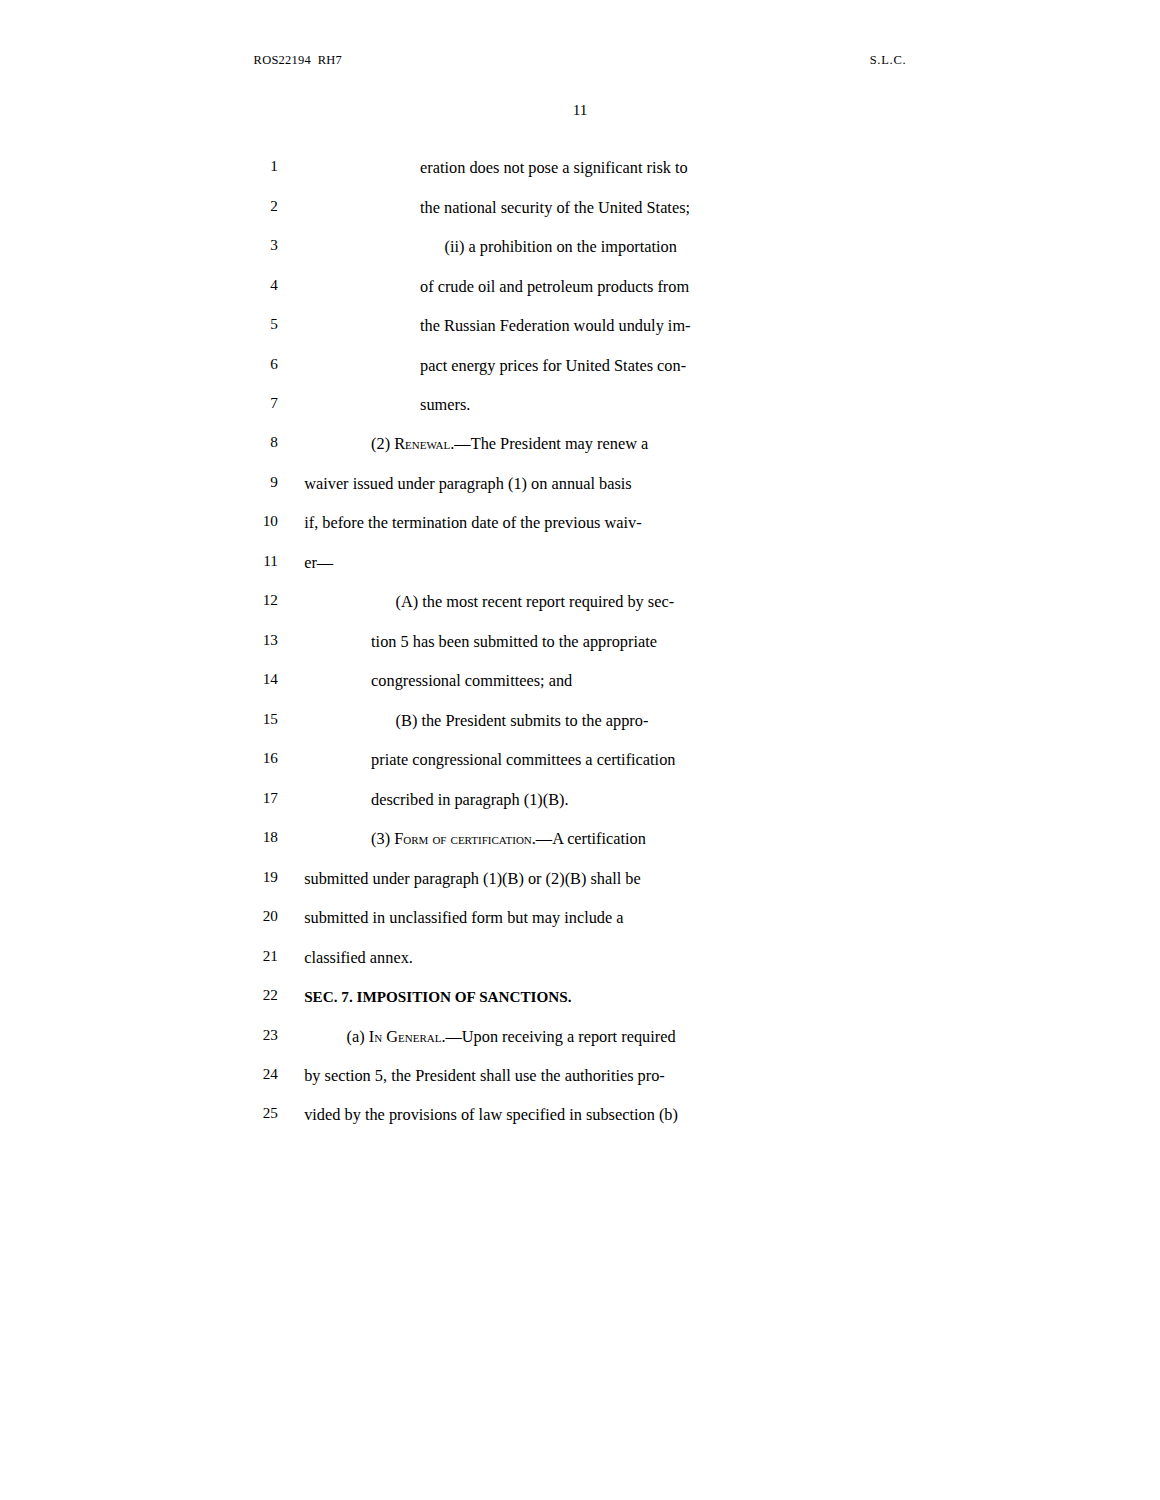ROS22194 RH7 S.L.C.
11
eration does not pose a significant risk to
the national security of the United States;
(ii) a prohibition on the importation
of crude oil and petroleum products from
the Russian Federation would unduly im-
pact energy prices for United States con-
sumers.
(2) Renewal.—The President may renew a
waiver issued under paragraph (1) on annual basis
if, before the termination date of the previous waiv-
er—
(A) the most recent report required by sec-
tion 5 has been submitted to the appropriate
congressional committees; and
(B) the President submits to the appro-
priate congressional committees a certification
described in paragraph (1)(B).
(3) Form of certification.—A certification
submitted under paragraph (1)(B) or (2)(B) shall be
submitted in unclassified form but may include a
classified annex.
SEC. 7. IMPOSITION OF SANCTIONS.
(a) In General.—Upon receiving a report required
by section 5, the President shall use the authorities pro-
vided by the provisions of law specified in subsection (b)